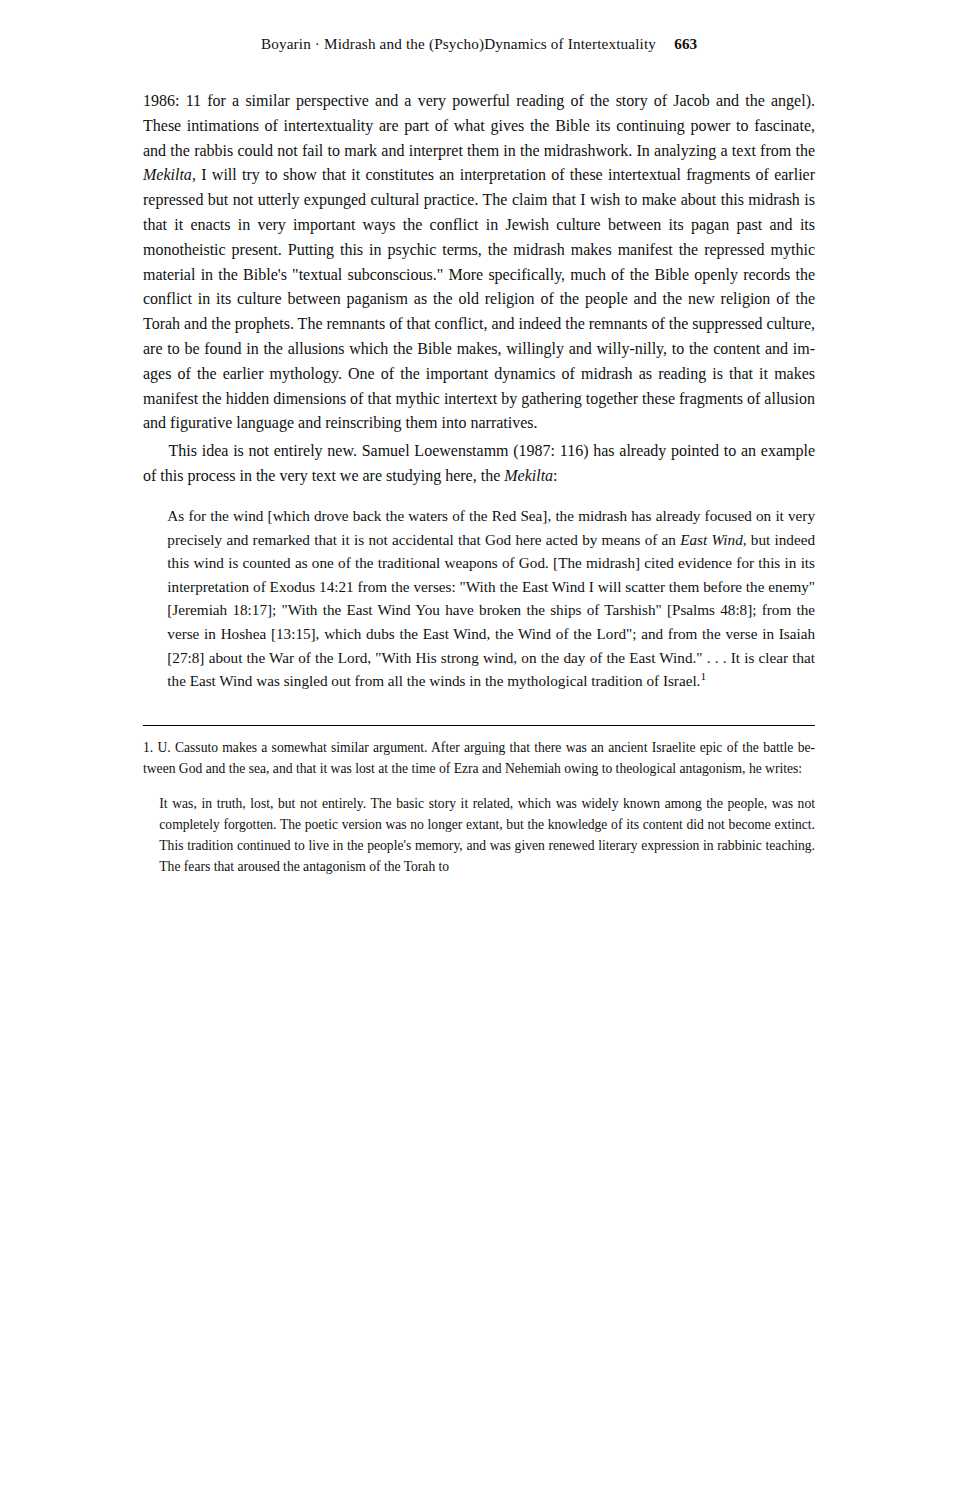Boyarin · Midrash and the (Psycho)Dynamics of Intertextuality 663
1986: 11 for a similar perspective and a very powerful reading of the story of Jacob and the angel). These intimations of intertextuality are part of what gives the Bible its continuing power to fascinate, and the rabbis could not fail to mark and interpret them in the midrashwork. In analyzing a text from the Mekilta, I will try to show that it constitutes an interpretation of these intertextual fragments of earlier repressed but not utterly expunged cultural practice. The claim that I wish to make about this midrash is that it enacts in very important ways the conflict in Jewish culture between its pagan past and its monotheistic present. Putting this in psychic terms, the midrash makes manifest the repressed mythic material in the Bible's "textual subconscious." More specifically, much of the Bible openly records the conflict in its culture between paganism as the old religion of the people and the new religion of the Torah and the prophets. The remnants of that conflict, and indeed the remnants of the suppressed culture, are to be found in the allusions which the Bible makes, willingly and willy-nilly, to the content and images of the earlier mythology. One of the important dynamics of midrash as reading is that it makes manifest the hidden dimensions of that mythic intertext by gathering together these fragments of allusion and figurative language and reinscribing them into narratives.
This idea is not entirely new. Samuel Loewenstamm (1987: 116) has already pointed to an example of this process in the very text we are studying here, the Mekilta:
As for the wind [which drove back the waters of the Red Sea], the midrash has already focused on it very precisely and remarked that it is not accidental that God here acted by means of an East Wind, but indeed this wind is counted as one of the traditional weapons of God. [The midrash] cited evidence for this in its interpretation of Exodus 14:21 from the verses: "With the East Wind I will scatter them before the enemy" [Jeremiah 18:17]; "With the East Wind You have broken the ships of Tarshish" [Psalms 48:8]; from the verse in Hoshea [13:15], which dubs the East Wind, the Wind of the Lord"; and from the verse in Isaiah [27:8] about the War of the Lord, "With His strong wind, on the day of the East Wind." . . . It is clear that the East Wind was singled out from all the winds in the mythological tradition of Israel.1
1. U. Cassuto makes a somewhat similar argument. After arguing that there was an ancient Israelite epic of the battle between God and the sea, and that it was lost at the time of Ezra and Nehemiah owing to theological antagonism, he writes:
It was, in truth, lost, but not entirely. The basic story it related, which was widely known among the people, was not completely forgotten. The poetic version was no longer extant, but the knowledge of its content did not become extinct. This tradition continued to live in the people's memory, and was given renewed literary expression in rabbinic teaching. The fears that aroused the antagonism of the Torah to